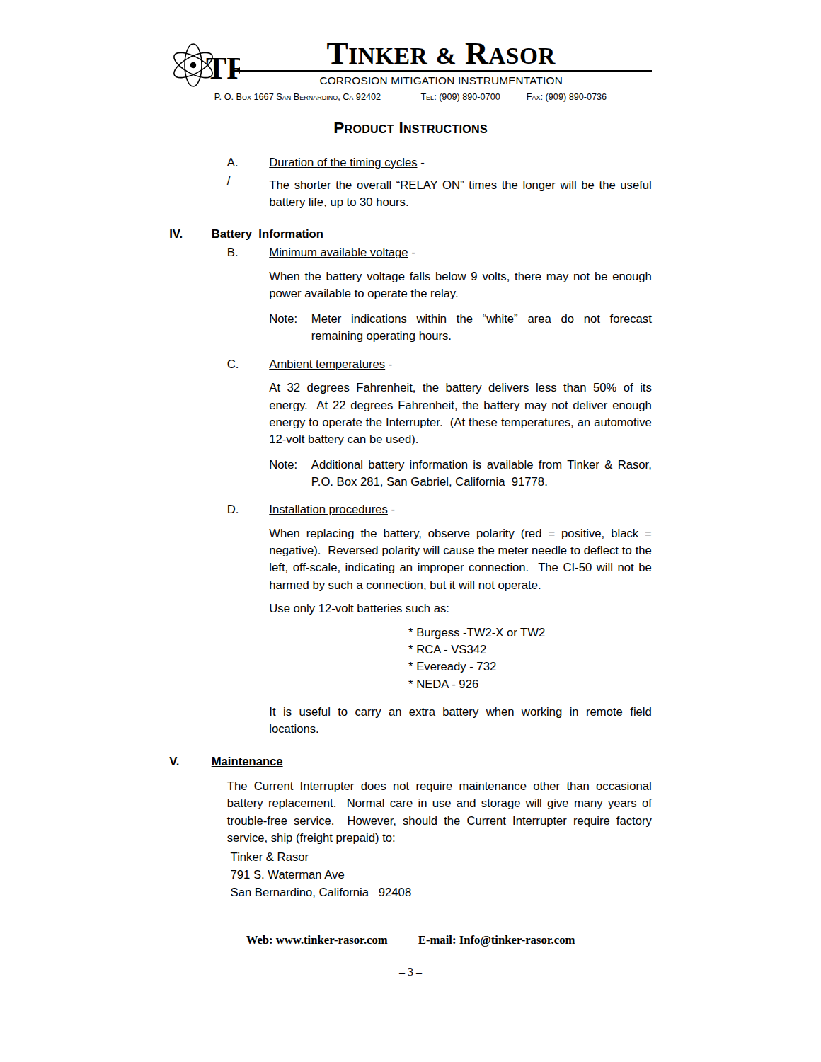TR
TINKER & RASOR
CORROSION MITIGATION INSTRUMENTATION
P. O. Box 1667 San Bernardino, Ca 92402 Tel: (909) 890-0700 Fax: (909) 890-0736
Product Instructions
A.
Duration of the timing cycles -
/
The shorter the overall “RELAY ON” times the longer will be the useful battery life, up to 30 hours.
IV.
Battery Information
B.
Minimum available voltage -
When the battery voltage falls below 9 volts, there may not be enough power available to operate the relay.
Note:
Meter indications within the “white” area do not forecast remaining operating hours.
C.
Ambient temperatures -
At 32 degrees Fahrenheit, the battery delivers less than 50% of its energy. At 22 degrees Fahrenheit, the battery may not deliver enough energy to operate the Interrupter. (At these temperatures, an automotive 12-volt battery can be used).
Note:
Additional battery information is available from Tinker & Rasor, P.O. Box 281, San Gabriel, California 91778.
D.
Installation procedures -
When replacing the battery, observe polarity (red = positive, black = negative). Reversed polarity will cause the meter needle to deflect to the left, off-scale, indicating an improper connection. The CI-50 will not be harmed by such a connection, but it will not operate.
Use only 12-volt batteries such as:
* Burgess -TW2-X or TW2
* RCA - VS342
* Eveready - 732
* NEDA - 926
It is useful to carry an extra battery when working in remote field locations.
V.
Maintenance
The Current Interrupter does not require maintenance other than occasional battery replacement. Normal care in use and storage will give many years of trouble-free service. However, should the Current Interrupter require factory service, ship (freight prepaid) to:
Tinker & Rasor
791 S. Waterman Ave
San Bernardino, California 92408
Web: www.tinker-rasor.com E-mail: Info@tinker-rasor.com
– 3 –